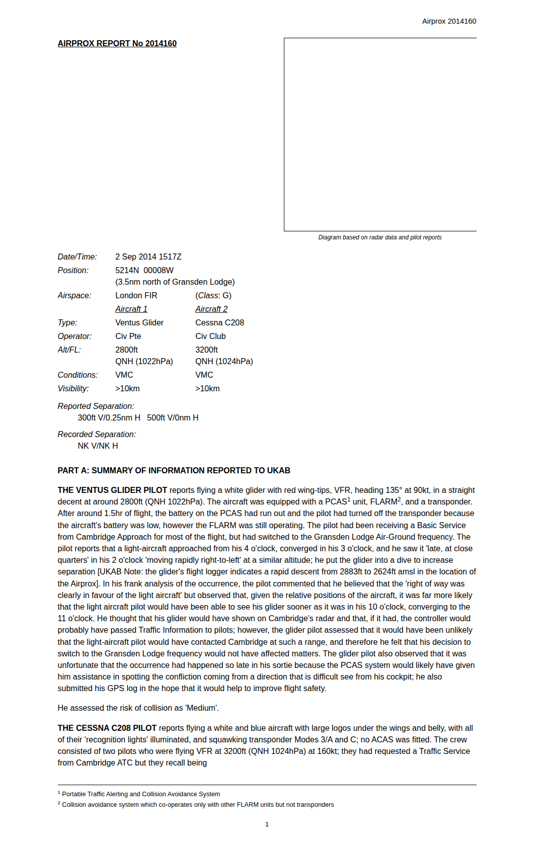Airprox 2014160
Diagram based on radar data and pilot reports
AIRPROX REPORT No 2014160
| Date/Time: | 2 Sep 2014 1517Z |
| Position: | 5214N 00008W (3.5nm north of Gransden Lodge) |
| Airspace: | London FIR | ( Class : G) |
| | Aircraft 1 | Aircraft 2 |
| Type: | Ventus Glider | Cessna C208 |
| Operator: | Civ Pte | Civ Club |
| Alt/FL: | 2800ft QNH (1022hPa) | 3200ft QNH (1024hPa) |
| Conditions: | VMC | VMC |
| Visibility: | >10km | >10km |
Reported Separation:
300ft V/0.25nm H 500ft V/0nm H
Recorded Separation:
NK V/NK H
PART A: SUMMARY OF INFORMATION REPORTED TO UKAB
THE VENTUS GLIDER PILOT reports flying a white glider with red wing-tips, VFR, heading 135° at 90kt, in a straight decent at around 2800ft (QNH 1022hPa). The aircraft was equipped with a PCAS1 unit, FLARM2, and a transponder. After around 1.5hr of flight, the battery on the PCAS had run out and the pilot had turned off the transponder because the aircraft's battery was low, however the FLARM was still operating. The pilot had been receiving a Basic Service from Cambridge Approach for most of the flight, but had switched to the Gransden Lodge Air-Ground frequency. The pilot reports that a light-aircraft approached from his 4 o'clock, converged in his 3 o'clock, and he saw it 'late, at close quarters' in his 2 o'clock 'moving rapidly right-to-left' at a similar altitude; he put the glider into a dive to increase separation [UKAB Note: the glider's flight logger indicates a rapid descent from 2883ft to 2624ft amsl in the location of the Airprox]. In his frank analysis of the occurrence, the pilot commented that he believed that the 'right of way was clearly in favour of the light aircraft' but observed that, given the relative positions of the aircraft, it was far more likely that the light aircraft pilot would have been able to see his glider sooner as it was in his 10 o'clock, converging to the 11 o'clock. He thought that his glider would have shown on Cambridge's radar and that, if it had, the controller would probably have passed Traffic Information to pilots; however, the glider pilot assessed that it would have been unlikely that the light-aircraft pilot would have contacted Cambridge at such a range, and therefore he felt that his decision to switch to the Gransden Lodge frequency would not have affected matters. The glider pilot also observed that it was unfortunate that the occurrence had happened so late in his sortie because the PCAS system would likely have given him assistance in spotting the confliction coming from a direction that is difficult see from his cockpit; he also submitted his GPS log in the hope that it would help to improve flight safety.
He assessed the risk of collision as 'Medium'.
THE CESSNA C208 PILOT reports flying a white and blue aircraft with large logos under the wings and belly, with all of their 'recognition lights' illuminated, and squawking transponder Modes 3/A and C; no ACAS was fitted. The crew consisted of two pilots who were flying VFR at 3200ft (QNH 1024hPa) at 160kt; they had requested a Traffic Service from Cambridge ATC but they recall being
1 Portable Traffic Alerting and Collision Avoidance System
2 Collision avoidance system which co-operates only with other FLARM units but not transponders
1